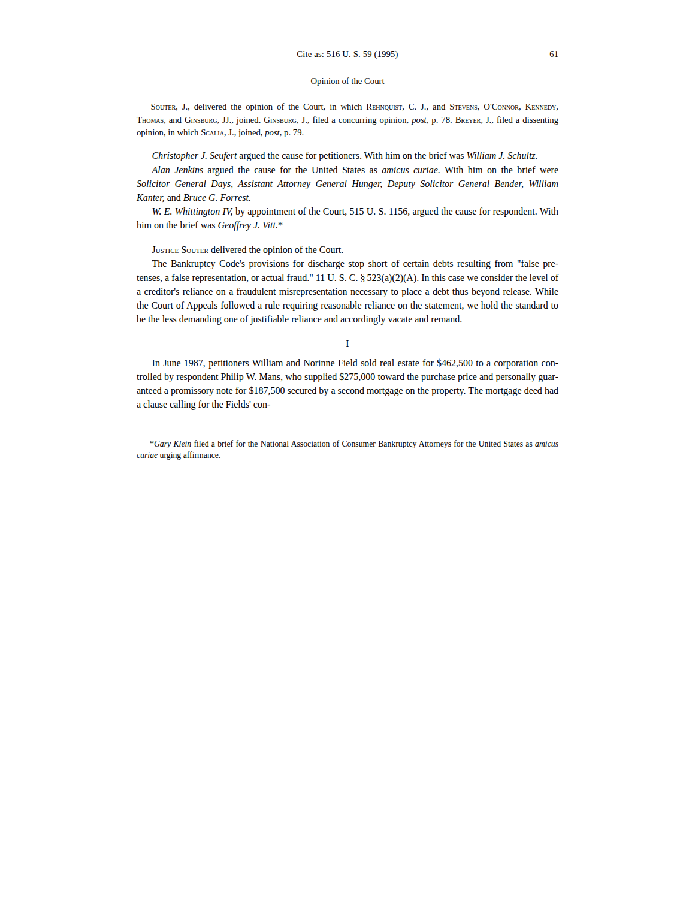Cite as: 516 U. S. 59 (1995) 61
Opinion of the Court
Souter, J., delivered the opinion of the Court, in which Rehnquist, C. J., and Stevens, O'Connor, Kennedy, Thomas, and Ginsburg, JJ., joined. Ginsburg, J., filed a concurring opinion, post, p. 78. Breyer, J., filed a dissenting opinion, in which Scalia, J., joined, post, p. 79.
Christopher J. Seufert argued the cause for petitioners. With him on the brief was William J. Schultz.
Alan Jenkins argued the cause for the United States as amicus curiae. With him on the brief were Solicitor General Days, Assistant Attorney General Hunger, Deputy Solicitor General Bender, William Kanter, and Bruce G. Forrest.
W. E. Whittington IV, by appointment of the Court, 515 U. S. 1156, argued the cause for respondent. With him on the brief was Geoffrey J. Vitt.*
Justice Souter delivered the opinion of the Court.
The Bankruptcy Code's provisions for discharge stop short of certain debts resulting from "false pretenses, a false representation, or actual fraud." 11 U. S. C. § 523(a)(2)(A). In this case we consider the level of a creditor's reliance on a fraudulent misrepresentation necessary to place a debt thus beyond release. While the Court of Appeals followed a rule requiring reasonable reliance on the statement, we hold the standard to be the less demanding one of justifiable reliance and accordingly vacate and remand.
I
In June 1987, petitioners William and Norinne Field sold real estate for $462,500 to a corporation controlled by respondent Philip W. Mans, who supplied $275,000 toward the purchase price and personally guaranteed a promissory note for $187,500 secured by a second mortgage on the property. The mortgage deed had a clause calling for the Fields' con-
*Gary Klein filed a brief for the National Association of Consumer Bankruptcy Attorneys for the United States as amicus curiae urging affirmance.